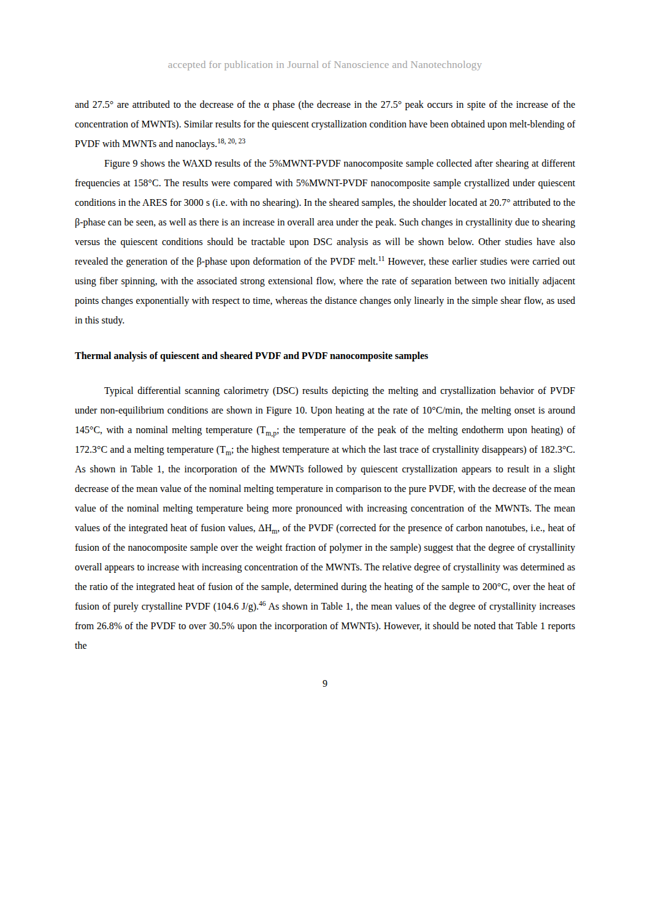accepted for publication in Journal of Nanoscience and Nanotechnology
and 27.5° are attributed to the decrease of the α phase (the decrease in the 27.5° peak occurs in spite of the increase of the concentration of MWNTs). Similar results for the quiescent crystallization condition have been obtained upon melt-blending of PVDF with MWNTs and nanoclays.18, 20, 23
Figure 9 shows the WAXD results of the 5%MWNT-PVDF nanocomposite sample collected after shearing at different frequencies at 158°C. The results were compared with 5%MWNT-PVDF nanocomposite sample crystallized under quiescent conditions in the ARES for 3000 s (i.e. with no shearing). In the sheared samples, the shoulder located at 20.7° attributed to the β-phase can be seen, as well as there is an increase in overall area under the peak. Such changes in crystallinity due to shearing versus the quiescent conditions should be tractable upon DSC analysis as will be shown below. Other studies have also revealed the generation of the β-phase upon deformation of the PVDF melt.11 However, these earlier studies were carried out using fiber spinning, with the associated strong extensional flow, where the rate of separation between two initially adjacent points changes exponentially with respect to time, whereas the distance changes only linearly in the simple shear flow, as used in this study.
Thermal analysis of quiescent and sheared PVDF and PVDF nanocomposite samples
Typical differential scanning calorimetry (DSC) results depicting the melting and crystallization behavior of PVDF under non-equilibrium conditions are shown in Figure 10. Upon heating at the rate of 10°C/min, the melting onset is around 145°C, with a nominal melting temperature (Tm,p; the temperature of the peak of the melting endotherm upon heating) of 172.3°C and a melting temperature (Tm; the highest temperature at which the last trace of crystallinity disappears) of 182.3°C. As shown in Table 1, the incorporation of the MWNTs followed by quiescent crystallization appears to result in a slight decrease of the mean value of the nominal melting temperature in comparison to the pure PVDF, with the decrease of the mean value of the nominal melting temperature being more pronounced with increasing concentration of the MWNTs. The mean values of the integrated heat of fusion values, ΔHm, of the PVDF (corrected for the presence of carbon nanotubes, i.e., heat of fusion of the nanocomposite sample over the weight fraction of polymer in the sample) suggest that the degree of crystallinity overall appears to increase with increasing concentration of the MWNTs. The relative degree of crystallinity was determined as the ratio of the integrated heat of fusion of the sample, determined during the heating of the sample to 200°C, over the heat of fusion of purely crystalline PVDF (104.6 J/g).46 As shown in Table 1, the mean values of the degree of crystallinity increases from 26.8% of the PVDF to over 30.5% upon the incorporation of MWNTs). However, it should be noted that Table 1 reports the
9